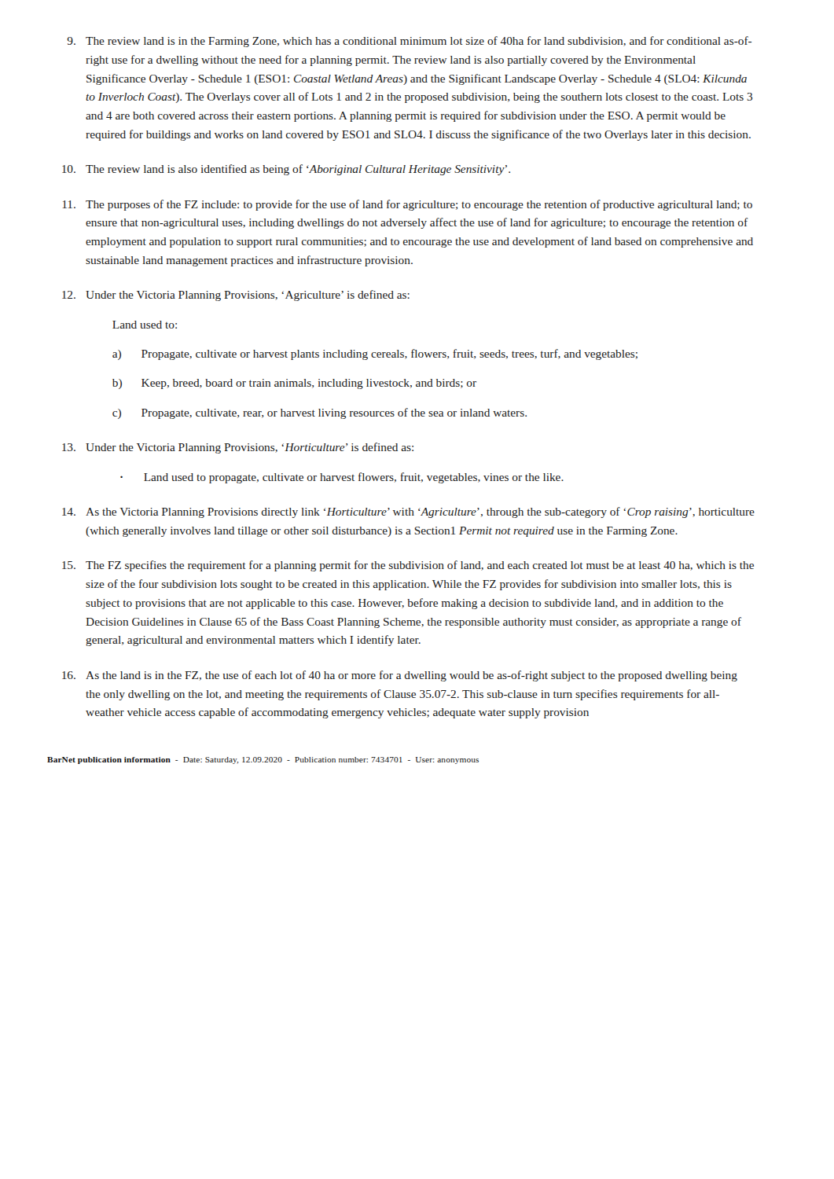The review land is in the Farming Zone, which has a conditional minimum lot size of 40ha for land subdivision, and for conditional as-of-right use for a dwelling without the need for a planning permit. The review land is also partially covered by the Environmental Significance Overlay - Schedule 1 (ESO1: Coastal Wetland Areas) and the Significant Landscape Overlay - Schedule 4 (SLO4: Kilcunda to Inverloch Coast). The Overlays cover all of Lots 1 and 2 in the proposed subdivision, being the southern lots closest to the coast. Lots 3 and 4 are both covered across their eastern portions. A planning permit is required for subdivision under the ESO. A permit would be required for buildings and works on land covered by ESO1 and SLO4. I discuss the significance of the two Overlays later in this decision.
The review land is also identified as being of ‘Aboriginal Cultural Heritage Sensitivity’.
The purposes of the FZ include: to provide for the use of land for agriculture; to encourage the retention of productive agricultural land; to ensure that non-agricultural uses, including dwellings do not adversely affect the use of land for agriculture; to encourage the retention of employment and population to support rural communities; and to encourage the use and development of land based on comprehensive and sustainable land management practices and infrastructure provision.
Under the Victoria Planning Provisions, ‘Agriculture’ is defined as:
Land used to:
Propagate, cultivate or harvest plants including cereals, flowers, fruit, seeds, trees, turf, and vegetables;
Keep, breed, board or train animals, including livestock, and birds; or
Propagate, cultivate, rear, or harvest living resources of the sea or inland waters.
Under the Victoria Planning Provisions, ‘Horticulture’ is defined as:
Land used to propagate, cultivate or harvest flowers, fruit, vegetables, vines or the like.
As the Victoria Planning Provisions directly link ‘Horticulture’ with ‘Agriculture’, through the sub-category of ‘Crop raising’, horticulture (which generally involves land tillage or other soil disturbance) is a Section1 Permit not required use in the Farming Zone.
The FZ specifies the requirement for a planning permit for the subdivision of land, and each created lot must be at least 40 ha, which is the size of the four subdivision lots sought to be created in this application. While the FZ provides for subdivision into smaller lots, this is subject to provisions that are not applicable to this case. However, before making a decision to subdivide land, and in addition to the Decision Guidelines in Clause 65 of the Bass Coast Planning Scheme, the responsible authority must consider, as appropriate a range of general, agricultural and environmental matters which I identify later.
As the land is in the FZ, the use of each lot of 40 ha or more for a dwelling would be as-of-right subject to the proposed dwelling being the only dwelling on the lot, and meeting the requirements of Clause 35.07-2. This sub-clause in turn specifies requirements for all-weather vehicle access capable of accommodating emergency vehicles; adequate water supply provision
BarNet publication information - Date: Saturday, 12.09.2020 - Publication number: 7434701 - User: anonymous